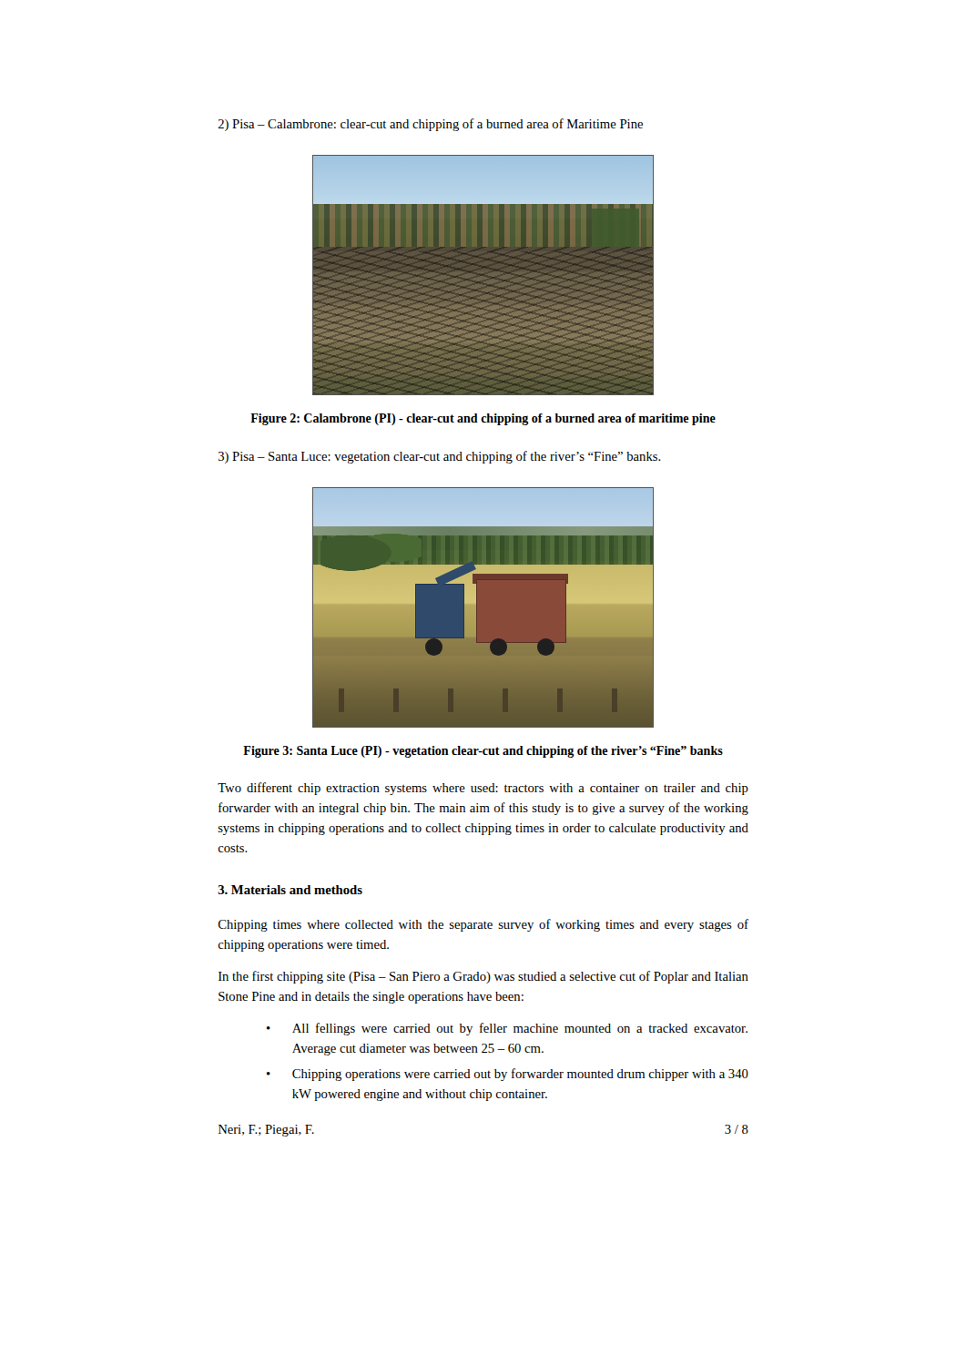2) Pisa – Calambrone: clear-cut and chipping of a burned area of Maritime Pine
Figure 2: Calambrone (PI) - clear-cut and chipping of a burned area of maritime pine
3) Pisa – Santa Luce: vegetation clear-cut and chipping of the river’s “Fine” banks.
Figure 3: Santa Luce (PI) - vegetation clear-cut and chipping of the river’s “Fine” banks
Two different chip extraction systems where used: tractors with a container on trailer and chip forwarder with an integral chip bin. The main aim of this study is to give a survey of the working systems in chipping operations and to collect chipping times in order to calculate productivity and costs.
3. Materials and methods
Chipping times where collected with the separate survey of working times and every stages of chipping operations were timed.
In the first chipping site (Pisa – San Piero a Grado) was studied a selective cut of Poplar and Italian Stone Pine and in details the single operations have been:
All fellings were carried out by feller machine mounted on a tracked excavator. Average cut diameter was between 25 – 60 cm.
Chipping operations were carried out by forwarder mounted drum chipper with a 340 kW powered engine and without chip container.
Neri, F.; Piegai, F. 3 / 8